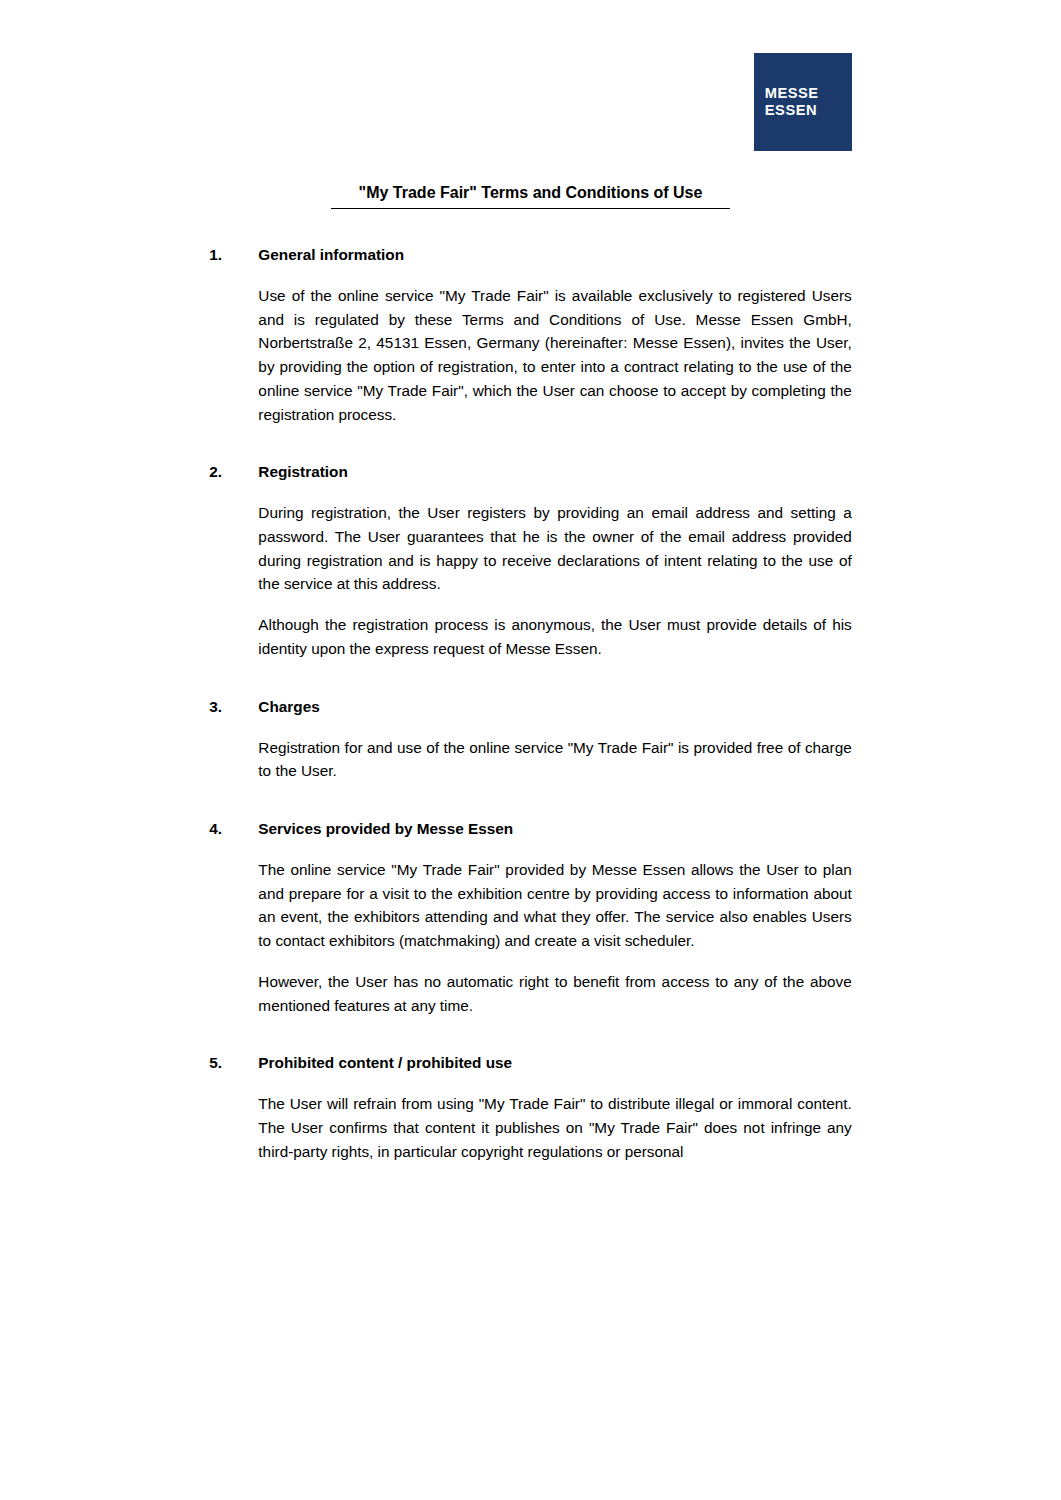MESSE ESSEN
"My Trade Fair" Terms and Conditions of Use
1.
General information
Use of the online service "My Trade Fair" is available exclusively to registered Users and is regulated by these Terms and Conditions of Use. Messe Essen GmbH, Norbertstraße 2, 45131 Essen, Germany (hereinafter: Messe Essen), invites the User, by providing the option of registration, to enter into a contract relating to the use of the online service "My Trade Fair", which the User can choose to accept by completing the registration process.
2.
Registration
During registration, the User registers by providing an email address and setting a password. The User guarantees that he is the owner of the email address provided during registration and is happy to receive declarations of intent relating to the use of the service at this address.
Although the registration process is anonymous, the User must provide details of his identity upon the express request of Messe Essen.
3.
Charges
Registration for and use of the online service "My Trade Fair" is provided free of charge to the User.
4.
Services provided by Messe Essen
The online service "My Trade Fair" provided by Messe Essen allows the User to plan and prepare for a visit to the exhibition centre by providing access to information about an event, the exhibitors attending and what they offer. The service also enables Users to contact exhibitors (matchmaking) and create a visit scheduler.
However, the User has no automatic right to benefit from access to any of the above mentioned features at any time.
5.
Prohibited content / prohibited use
The User will refrain from using "My Trade Fair" to distribute illegal or immoral content. The User confirms that content it publishes on "My Trade Fair" does not infringe any third-party rights, in particular copyright regulations or personal